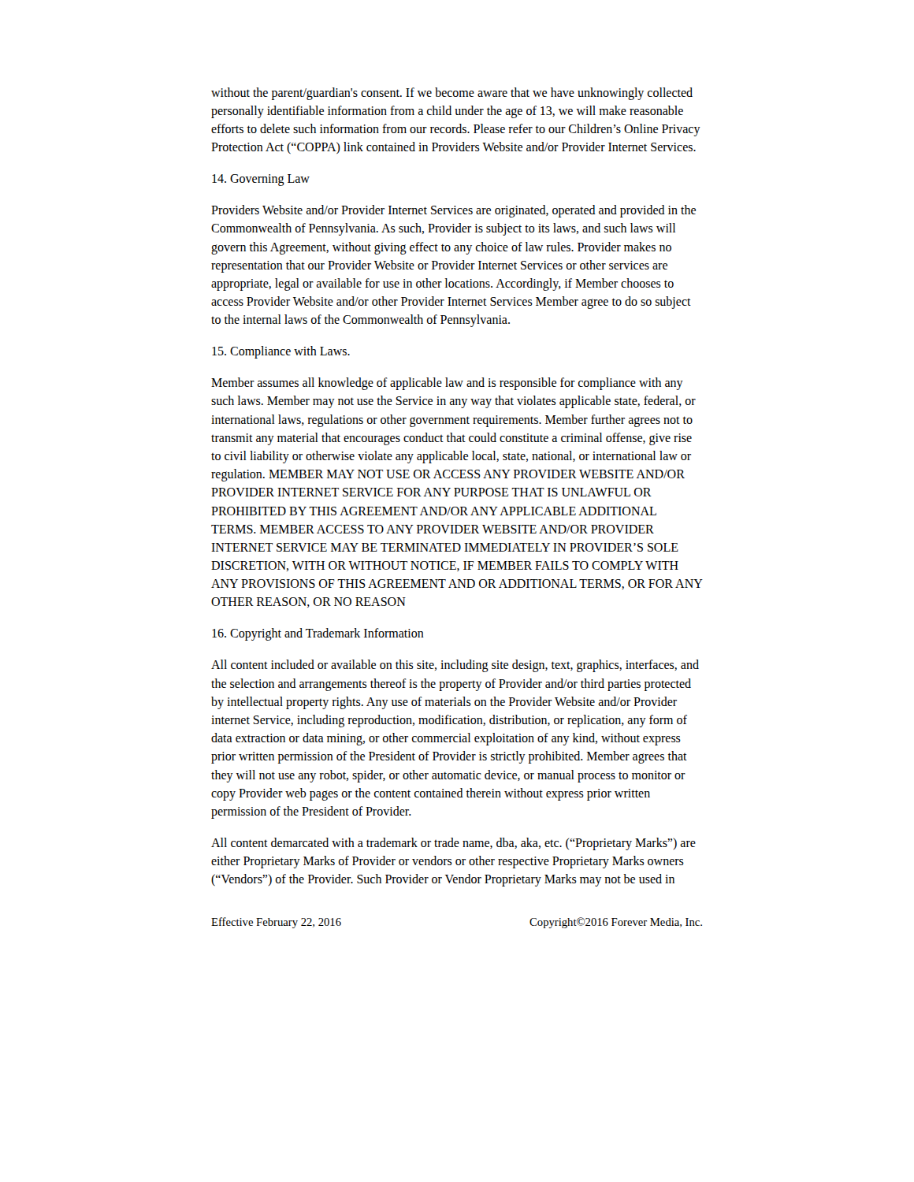without the parent/guardian's consent. If we become aware that we have unknowingly collected personally identifiable information from a child under the age of 13, we will make reasonable efforts to delete such information from our records. Please refer to our Children’s Online Privacy Protection Act (“COPPA) link contained in Providers Website and/or Provider Internet Services.
14. Governing Law
Providers Website and/or Provider Internet Services are originated, operated and provided in the Commonwealth of Pennsylvania. As such, Provider is subject to its laws, and such laws will govern this Agreement, without giving effect to any choice of law rules. Provider makes no representation that our Provider Website or Provider Internet Services or other services are appropriate, legal or available for use in other locations. Accordingly, if Member chooses to access Provider Website and/or other Provider Internet Services Member agree to do so subject to the internal laws of the Commonwealth of Pennsylvania.
15. Compliance with Laws.
Member assumes all knowledge of applicable law and is responsible for compliance with any such laws. Member may not use the Service in any way that violates applicable state, federal, or international laws, regulations or other government requirements. Member further agrees not to transmit any material that encourages conduct that could constitute a criminal offense, give rise to civil liability or otherwise violate any applicable local, state, national, or international law or regulation. Member may not use or access any Provider Website and/or Provider Internet Service for any purpose that is unlawful or prohibited by this Agreement and/or any applicable Additional Terms. Member access to any Provider Website and/or Provider Internet Service may be terminated immediately in Provider’s sole discretion, with or without notice, if Member FAILs to comply with any provisions of this Agreement and or Additional Terms, or for any other reason, or no reason
16. Copyright and Trademark Information
All content included or available on this site, including site design, text, graphics, interfaces, and the selection and arrangements thereof is the property of Provider and/or third parties protected by intellectual property rights. Any use of materials on the Provider Website and/or Provider internet Service, including reproduction, modification, distribution, or replication, any form of data extraction or data mining, or other commercial exploitation of any kind, without express prior written permission of the President of Provider is strictly prohibited. Member agrees that they will not use any robot, spider, or other automatic device, or manual process to monitor or copy Provider web pages or the content contained therein without express prior written permission of the President of Provider.
All content demarcated with a trademark or trade name, dba, aka, etc. (“Proprietary Marks”) are either Proprietary Marks of Provider or vendors or other respective Proprietary Marks owners (“Vendors”) of the Provider. Such Provider or Vendor Proprietary Marks may not be used in
Effective February 22, 2016
Copyright©2016 Forever Media, Inc.